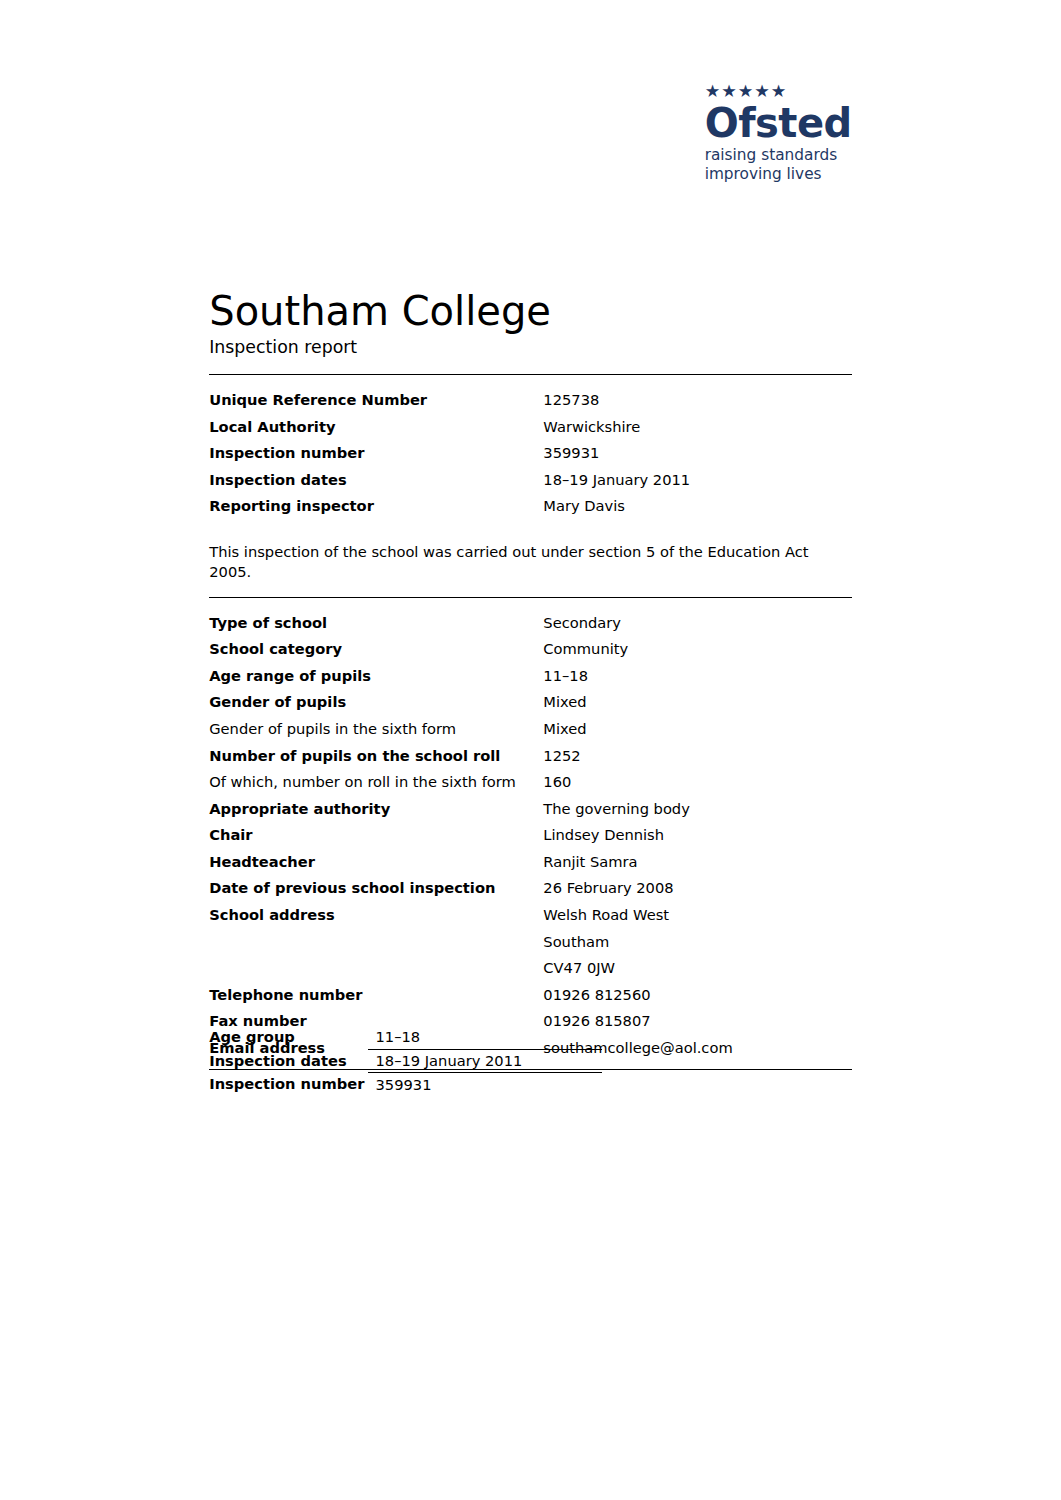★★★★★
Ofsted
raising standards
improving lives
Southam College
Inspection report
| Unique Reference Number | 125738 |
| Local Authority | Warwickshire |
| Inspection number | 359931 |
| Inspection dates | 18–19 January 2011 |
| Reporting inspector | Mary Davis |
This inspection of the school was carried out under section 5 of the Education Act 2005.
| Type of school | Secondary |
| School category | Community |
| Age range of pupils | 11–18 |
| Gender of pupils | Mixed |
| Gender of pupils in the sixth form | Mixed |
| Number of pupils on the school roll | 1252 |
| Of which, number on roll in the sixth form | 160 |
| Appropriate authority | The governing body |
| Chair | Lindsey Dennish |
| Headteacher | Ranjit Samra |
| Date of previous school inspection | 26 February 2008 |
| School address | Welsh Road West |
| | Southam |
| | CV47 0JW |
| Telephone number | 01926 812560 |
| Fax number | 01926 815807 |
| Email address | southamcollege@aol.com |
| Age group | 11–18 |
| Inspection dates | 18–19 January 2011 |
| Inspection number | 359931 |